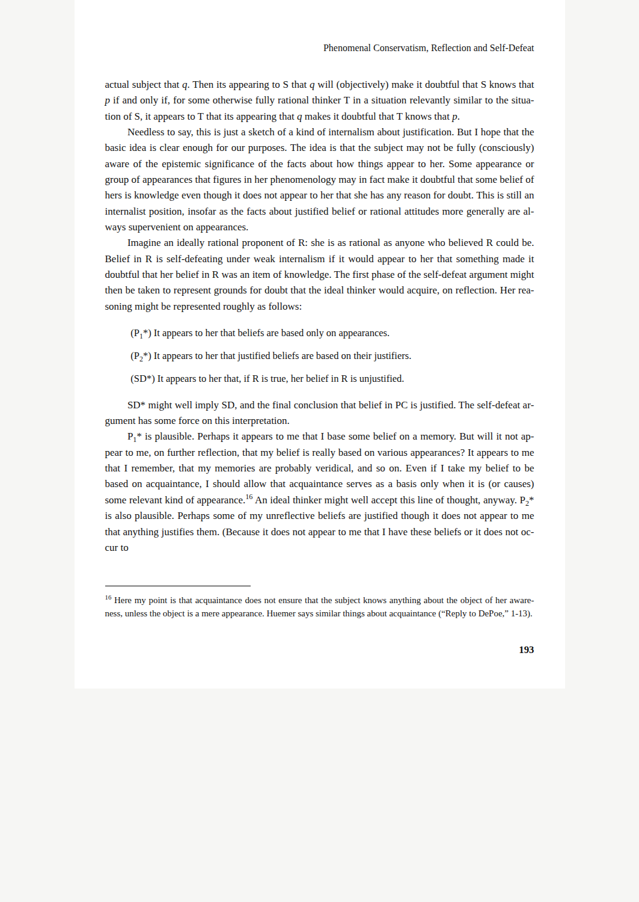Phenomenal Conservatism, Reflection and Self-Defeat
actual subject that q. Then its appearing to S that q will (objectively) make it doubtful that S knows that p if and only if, for some otherwise fully rational thinker T in a situation relevantly similar to the situation of S, it appears to T that its appearing that q makes it doubtful that T knows that p.
Needless to say, this is just a sketch of a kind of internalism about justification. But I hope that the basic idea is clear enough for our purposes. The idea is that the subject may not be fully (consciously) aware of the epistemic significance of the facts about how things appear to her. Some appearance or group of appearances that figures in her phenomenology may in fact make it doubtful that some belief of hers is knowledge even though it does not appear to her that she has any reason for doubt. This is still an internalist position, insofar as the facts about justified belief or rational attitudes more generally are always supervenient on appearances.
Imagine an ideally rational proponent of R: she is as rational as anyone who believed R could be. Belief in R is self-defeating under weak internalism if it would appear to her that something made it doubtful that her belief in R was an item of knowledge. The first phase of the self-defeat argument might then be taken to represent grounds for doubt that the ideal thinker would acquire, on reflection. Her reasoning might be represented roughly as follows:
(P1*) It appears to her that beliefs are based only on appearances.
(P2*) It appears to her that justified beliefs are based on their justifiers.
(SD*) It appears to her that, if R is true, her belief in R is unjustified.
SD* might well imply SD, and the final conclusion that belief in PC is justified. The self-defeat argument has some force on this interpretation.
P1* is plausible. Perhaps it appears to me that I base some belief on a memory. But will it not appear to me, on further reflection, that my belief is really based on various appearances? It appears to me that I remember, that my memories are probably veridical, and so on. Even if I take my belief to be based on acquaintance, I should allow that acquaintance serves as a basis only when it is (or causes) some relevant kind of appearance.16 An ideal thinker might well accept this line of thought, anyway. P2* is also plausible. Perhaps some of my unreflective beliefs are justified though it does not appear to me that anything justifies them. (Because it does not appear to me that I have these beliefs or it does not occur to
16 Here my point is that acquaintance does not ensure that the subject knows anything about the object of her awareness, unless the object is a mere appearance. Huemer says similar things about acquaintance (“Reply to DePoe,” 1-13).
193